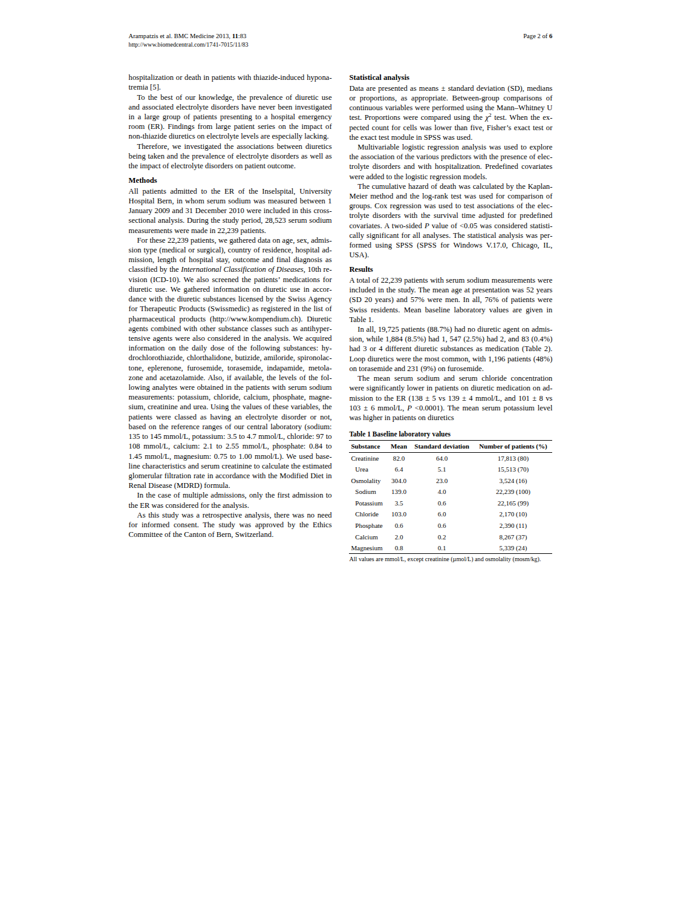Arampatzis et al. BMC Medicine 2013, 11:83
http://www.biomedcentral.com/1741-7015/11/83
Page 2 of 6
hospitalization or death in patients with thiazide-induced hyponatremia [5].
To the best of our knowledge, the prevalence of diuretic use and associated electrolyte disorders have never been investigated in a large group of patients presenting to a hospital emergency room (ER). Findings from large patient series on the impact of non-thiazide diuretics on electrolyte levels are especially lacking.
Therefore, we investigated the associations between diuretics being taken and the prevalence of electrolyte disorders as well as the impact of electrolyte disorders on patient outcome.
Methods
All patients admitted to the ER of the Inselspital, University Hospital Bern, in whom serum sodium was measured between 1 January 2009 and 31 December 2010 were included in this cross-sectional analysis. During the study period, 28,523 serum sodium measurements were made in 22,239 patients.
For these 22,239 patients, we gathered data on age, sex, admission type (medical or surgical), country of residence, hospital admission, length of hospital stay, outcome and final diagnosis as classified by the International Classification of Diseases, 10th revision (ICD-10). We also screened the patients’ medications for diuretic use. We gathered information on diuretic use in accordance with the diuretic substances licensed by the Swiss Agency for Therapeutic Products (Swissmedic) as registered in the list of pharmaceutical products (http://www.kompendium.ch). Diuretic agents combined with other substance classes such as antihypertensive agents were also considered in the analysis. We acquired information on the daily dose of the following substances: hydrochlorothiazide, chlorthalidone, butizide, amiloride, spironolactone, eplerenone, furosemide, torasemide, indapamide, metolazone and acetazolamide. Also, if available, the levels of the following analytes were obtained in the patients with serum sodium measurements: potassium, chloride, calcium, phosphate, magnesium, creatinine and urea. Using the values of these variables, the patients were classed as having an electrolyte disorder or not, based on the reference ranges of our central laboratory (sodium: 135 to 145 mmol/L, potassium: 3.5 to 4.7 mmol/L, chloride: 97 to 108 mmol/L, calcium: 2.1 to 2.55 mmol/L, phosphate: 0.84 to 1.45 mmol/L, magnesium: 0.75 to 1.00 mmol/L). We used baseline characteristics and serum creatinine to calculate the estimated glomerular filtration rate in accordance with the Modified Diet in Renal Disease (MDRD) formula.
In the case of multiple admissions, only the first admission to the ER was considered for the analysis.
As this study was a retrospective analysis, there was no need for informed consent. The study was approved by the Ethics Committee of the Canton of Bern, Switzerland.
Statistical analysis
Data are presented as means ± standard deviation (SD), medians or proportions, as appropriate. Between-group comparisons of continuous variables were performed using the Mann–Whitney U test. Proportions were compared using the χ2 test. When the expected count for cells was lower than five, Fisher’s exact test or the exact test module in SPSS was used.
Multivariable logistic regression analysis was used to explore the association of the various predictors with the presence of electrolyte disorders and with hospitalization. Predefined covariates were added to the logistic regression models.
The cumulative hazard of death was calculated by the Kaplan-Meier method and the log-rank test was used for comparison of groups. Cox regression was used to test associations of the electrolyte disorders with the survival time adjusted for predefined covariates. A two-sided P value of <0.05 was considered statistically significant for all analyses. The statistical analysis was performed using SPSS (SPSS for Windows V.17.0, Chicago, IL, USA).
Results
A total of 22,239 patients with serum sodium measurements were included in the study. The mean age at presentation was 52 years (SD 20 years) and 57% were men. In all, 76% of patients were Swiss residents. Mean baseline laboratory values are given in Table 1.
In all, 19,725 patients (88.7%) had no diuretic agent on admission, while 1,884 (8.5%) had 1, 547 (2.5%) had 2, and 83 (0.4%) had 3 or 4 different diuretic substances as medication (Table 2). Loop diuretics were the most common, with 1,196 patients (48%) on torasemide and 231 (9%) on furosemide.
The mean serum sodium and serum chloride concentration were significantly lower in patients on diuretic medication on admission to the ER (138 ± 5 vs 139 ± 4 mmol/L, and 101 ± 8 vs 103 ± 6 mmol/L, P <0.0001). The mean serum potassium level was higher in patients on diuretics
Table 1 Baseline laboratory values
| Substance | Mean | Standard deviation | Number of patients (%) |
| --- | --- | --- | --- |
| Creatinine | 82.0 | 64.0 | 17,813 (80) |
| Urea | 6.4 | 5.1 | 15,513 (70) |
| Osmolality | 304.0 | 23.0 | 3,524 (16) |
| Sodium | 139.0 | 4.0 | 22,239 (100) |
| Potassium | 3.5 | 0.6 | 22,165 (99) |
| Chloride | 103.0 | 6.0 | 2,170 (10) |
| Phosphate | 0.6 | 0.6 | 2,390 (11) |
| Calcium | 2.0 | 0.2 | 8,267 (37) |
| Magnesium | 0.8 | 0.1 | 5,339 (24) |
All values are mmol/L, except creatinine (µmol/L) and osmolality (mosm/kg).